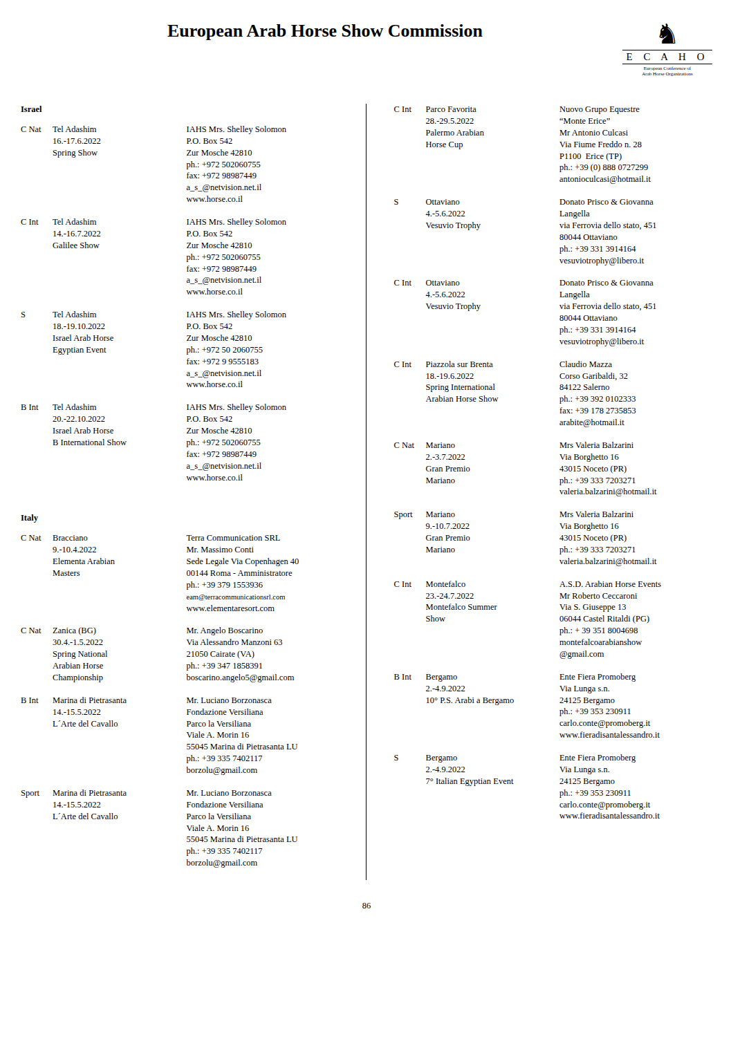European Arab Horse Show Commission
♞
E C A H O
European Conference of
Arab Horse Organizations
Israel
| C Nat | Tel Adashim 16.-17.6.2022 Spring Show | IAHS Mrs. Shelley Solomon P.O. Box 542 Zur Mosche 42810 ph.: +972 502060755 fax: +972 98987449 a_s_@netvision.net.il www.horse.co.il |
| C Int | Tel Adashim 14.-16.7.2022 Galilee Show | IAHS Mrs. Shelley Solomon P.O. Box 542 Zur Mosche 42810 ph.: +972 502060755 fax: +972 98987449 a_s_@netvision.net.il www.horse.co.il |
| S | Tel Adashim 18.-19.10.2022 Israel Arab Horse Egyptian Event | IAHS Mrs. Shelley Solomon P.O. Box 542 Zur Mosche 42810 ph.: +972 50 2060755 fax: +972 9 9555183 a_s_@netvision.net.il www.horse.co.il |
| B Int | Tel Adashim 20.-22.10.2022 Israel Arab Horse B International Show | IAHS Mrs. Shelley Solomon P.O. Box 542 Zur Mosche 42810 ph.: +972 502060755 fax: +972 98987449 a_s_@netvision.net.il www.horse.co.il |
Italy
| C Nat | Bracciano 9.-10.4.2022 Elementa Arabian Masters | Terra Communication SRL Mr. Massimo Conti Sede Legale Via Copenhagen 40 00144 Roma - Amministratore ph.: +39 379 1553936 eam@terracommunicationsrl.com www.elementaresort.com |
| C Nat | Zanica (BG) 30.4.-1.5.2022 Spring National Arabian Horse Championship | Mr. Angelo Boscarino Via Alessandro Manzoni 63 21050 Cairate (VA) ph.: +39 347 1858391 boscarino.angelo5@gmail.com |
| B Int | Marina di Pietrasanta 14.-15.5.2022 L´Arte del Cavallo | Mr. Luciano Borzonasca Fondazione Versiliana Parco la Versiliana Viale A. Morin 16 55045 Marina di Pietrasanta LU ph.: +39 335 7402117 borzolu@gmail.com |
| Sport | Marina di Pietrasanta 14.-15.5.2022 L´Arte del Cavallo | Mr. Luciano Borzonasca Fondazione Versiliana Parco la Versiliana Viale A. Morin 16 55045 Marina di Pietrasanta LU ph.: +39 335 7402117 borzolu@gmail.com |
| C Int | Parco Favorita 28.-29.5.2022 Palermo Arabian Horse Cup | Nuovo Grupo Equestre “Monte Erice” Mr Antonio Culcasi Via Fiume Freddo n. 28 P1100 Erice (TP) ph.: +39 (0) 888 0727299 antonioculcasi@hotmail.it |
| S | Ottaviano 4.-5.6.2022 Vesuvio Trophy | Donato Prisco & Giovanna Langella via Ferrovia dello stato, 451 80044 Ottaviano ph.: +39 331 3914164 vesuviotrophy@libero.it |
| C Int | Ottaviano 4.-5.6.2022 Vesuvio Trophy | Donato Prisco & Giovanna Langella via Ferrovia dello stato, 451 80044 Ottaviano ph.: +39 331 3914164 vesuviotrophy@libero.it |
| C Int | Piazzola sur Brenta 18.-19.6.2022 Spring International Arabian Horse Show | Claudio Mazza Corso Garibaldi, 32 84122 Salerno ph.: +39 392 0102333 fax: +39 178 2735853 arabite@hotmail.it |
| C Nat | Mariano 2.-3.7.2022 Gran Premio Mariano | Mrs Valeria Balzarini Via Borghetto 16 43015 Noceto (PR) ph.: +39 333 7203271 valeria.balzarini@hotmail.it |
| Sport | Mariano 9.-10.7.2022 Gran Premio Mariano | Mrs Valeria Balzarini Via Borghetto 16 43015 Noceto (PR) ph.: +39 333 7203271 valeria.balzarini@hotmail.it |
| C Int | Montefalco 23.-24.7.2022 Montefalco Summer Show | A.S.D. Arabian Horse Events Mr Roberto Ceccaroni Via S. Giuseppe 13 06044 Castel Ritaldi (PG) ph.: + 39 351 8004698 montefalcoarabianshow @gmail.com |
| B Int | Bergamo 2.-4.9.2022 10° P.S. Arabi a Bergamo | Ente Fiera Promoberg Via Lunga s.n. 24125 Bergamo ph.: +39 353 230911 carlo.conte@promoberg.it www.fieradisantalessandro.it |
| S | Bergamo 2.-4.9.2022 7° Italian Egyptian Event | Ente Fiera Promoberg Via Lunga s.n. 24125 Bergamo ph.: +39 353 230911 carlo.conte@promoberg.it www.fieradisantalessandro.it |
86